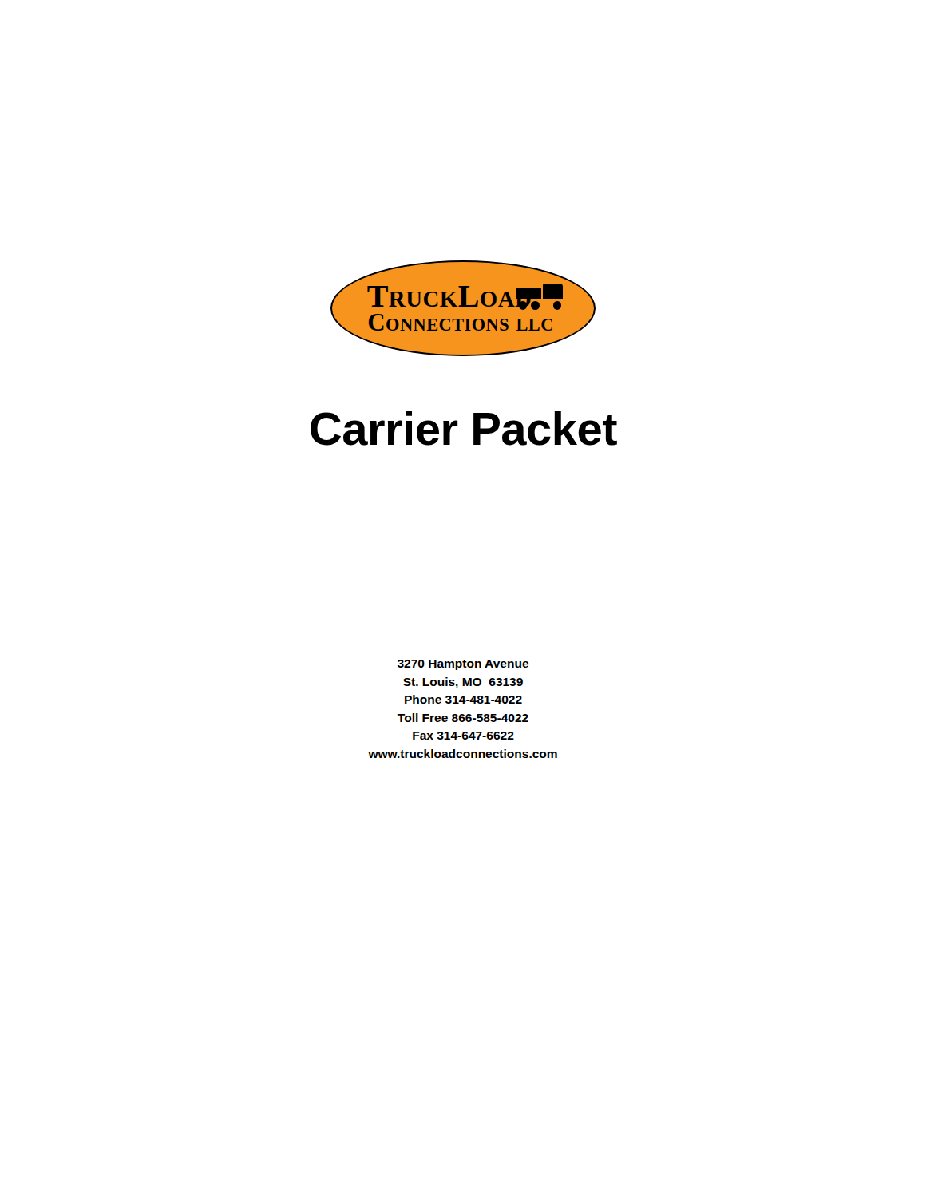TRUCKLOAD
CONNECTIONS LLC
Carrier Packet
3270 Hampton Avenue
St. Louis, MO 63139
Phone 314-481-4022
Toll Free 866-585-4022
Fax 314-647-6622
www.truckloadconnections.com